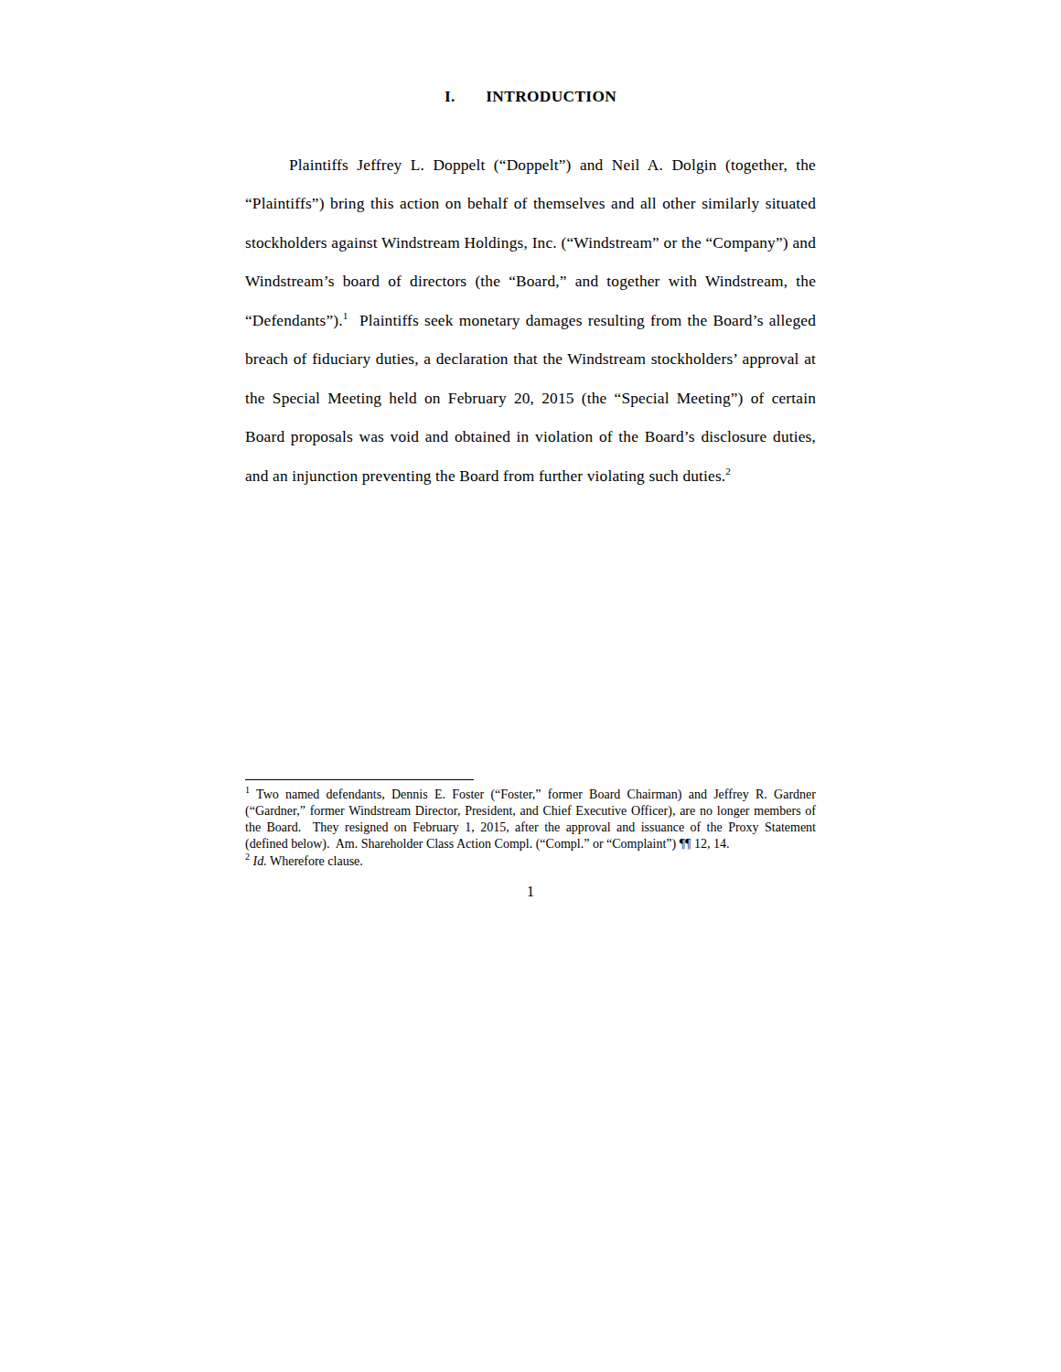I. INTRODUCTION
Plaintiffs Jeffrey L. Doppelt (“Doppelt”) and Neil A. Dolgin (together, the “Plaintiffs”) bring this action on behalf of themselves and all other similarly situated stockholders against Windstream Holdings, Inc. (“Windstream” or the “Company”) and Windstream’s board of directors (the “Board,” and together with Windstream, the “Defendants”).1 Plaintiffs seek monetary damages resulting from the Board’s alleged breach of fiduciary duties, a declaration that the Windstream stockholders’ approval at the Special Meeting held on February 20, 2015 (the “Special Meeting”) of certain Board proposals was void and obtained in violation of the Board’s disclosure duties, and an injunction preventing the Board from further violating such duties.2
1 Two named defendants, Dennis E. Foster (“Foster,” former Board Chairman) and Jeffrey R. Gardner (“Gardner,” former Windstream Director, President, and Chief Executive Officer), are no longer members of the Board. They resigned on February 1, 2015, after the approval and issuance of the Proxy Statement (defined below). Am. Shareholder Class Action Compl. (“Compl.” or “Complaint”) ¶¶ 12, 14.
2 Id. Wherefore clause.
1